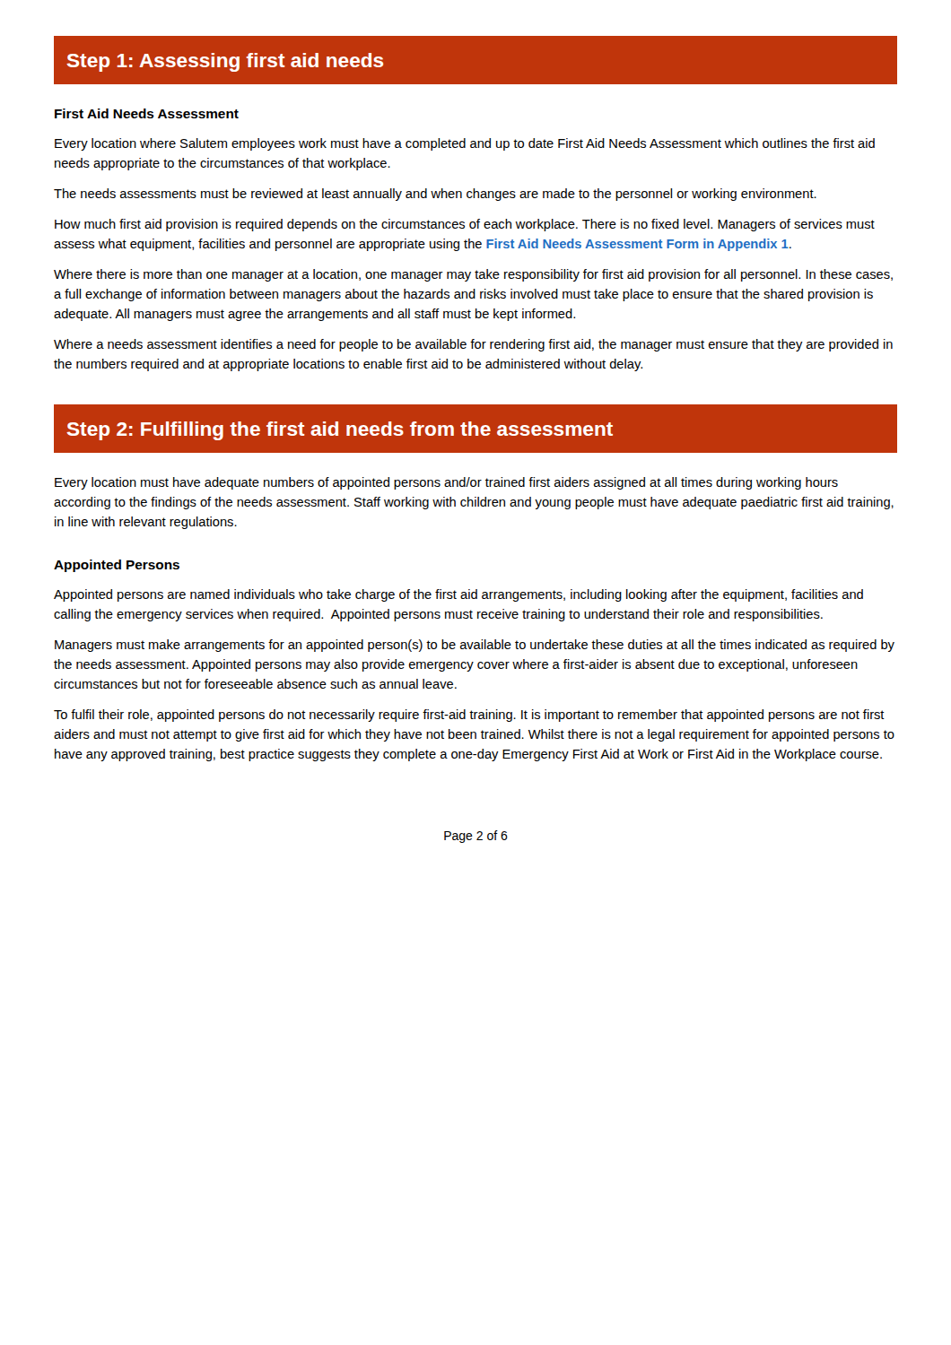Step 1: Assessing first aid needs
First Aid Needs Assessment
Every location where Salutem employees work must have a completed and up to date First Aid Needs Assessment which outlines the first aid needs appropriate to the circumstances of that workplace.
The needs assessments must be reviewed at least annually and when changes are made to the personnel or working environment.
How much first aid provision is required depends on the circumstances of each workplace. There is no fixed level. Managers of services must assess what equipment, facilities and personnel are appropriate using the First Aid Needs Assessment Form in Appendix 1.
Where there is more than one manager at a location, one manager may take responsibility for first aid provision for all personnel. In these cases, a full exchange of information between managers about the hazards and risks involved must take place to ensure that the shared provision is adequate. All managers must agree the arrangements and all staff must be kept informed.
Where a needs assessment identifies a need for people to be available for rendering first aid, the manager must ensure that they are provided in the numbers required and at appropriate locations to enable first aid to be administered without delay.
Step 2: Fulfilling the first aid needs from the assessment
Every location must have adequate numbers of appointed persons and/or trained first aiders assigned at all times during working hours according to the findings of the needs assessment. Staff working with children and young people must have adequate paediatric first aid training, in line with relevant regulations.
Appointed Persons
Appointed persons are named individuals who take charge of the first aid arrangements, including looking after the equipment, facilities and calling the emergency services when required. Appointed persons must receive training to understand their role and responsibilities.
Managers must make arrangements for an appointed person(s) to be available to undertake these duties at all the times indicated as required by the needs assessment. Appointed persons may also provide emergency cover where a first-aider is absent due to exceptional, unforeseen circumstances but not for foreseeable absence such as annual leave.
To fulfil their role, appointed persons do not necessarily require first-aid training. It is important to remember that appointed persons are not first aiders and must not attempt to give first aid for which they have not been trained. Whilst there is not a legal requirement for appointed persons to have any approved training, best practice suggests they complete a one-day Emergency First Aid at Work or First Aid in the Workplace course.
Page 2 of 6